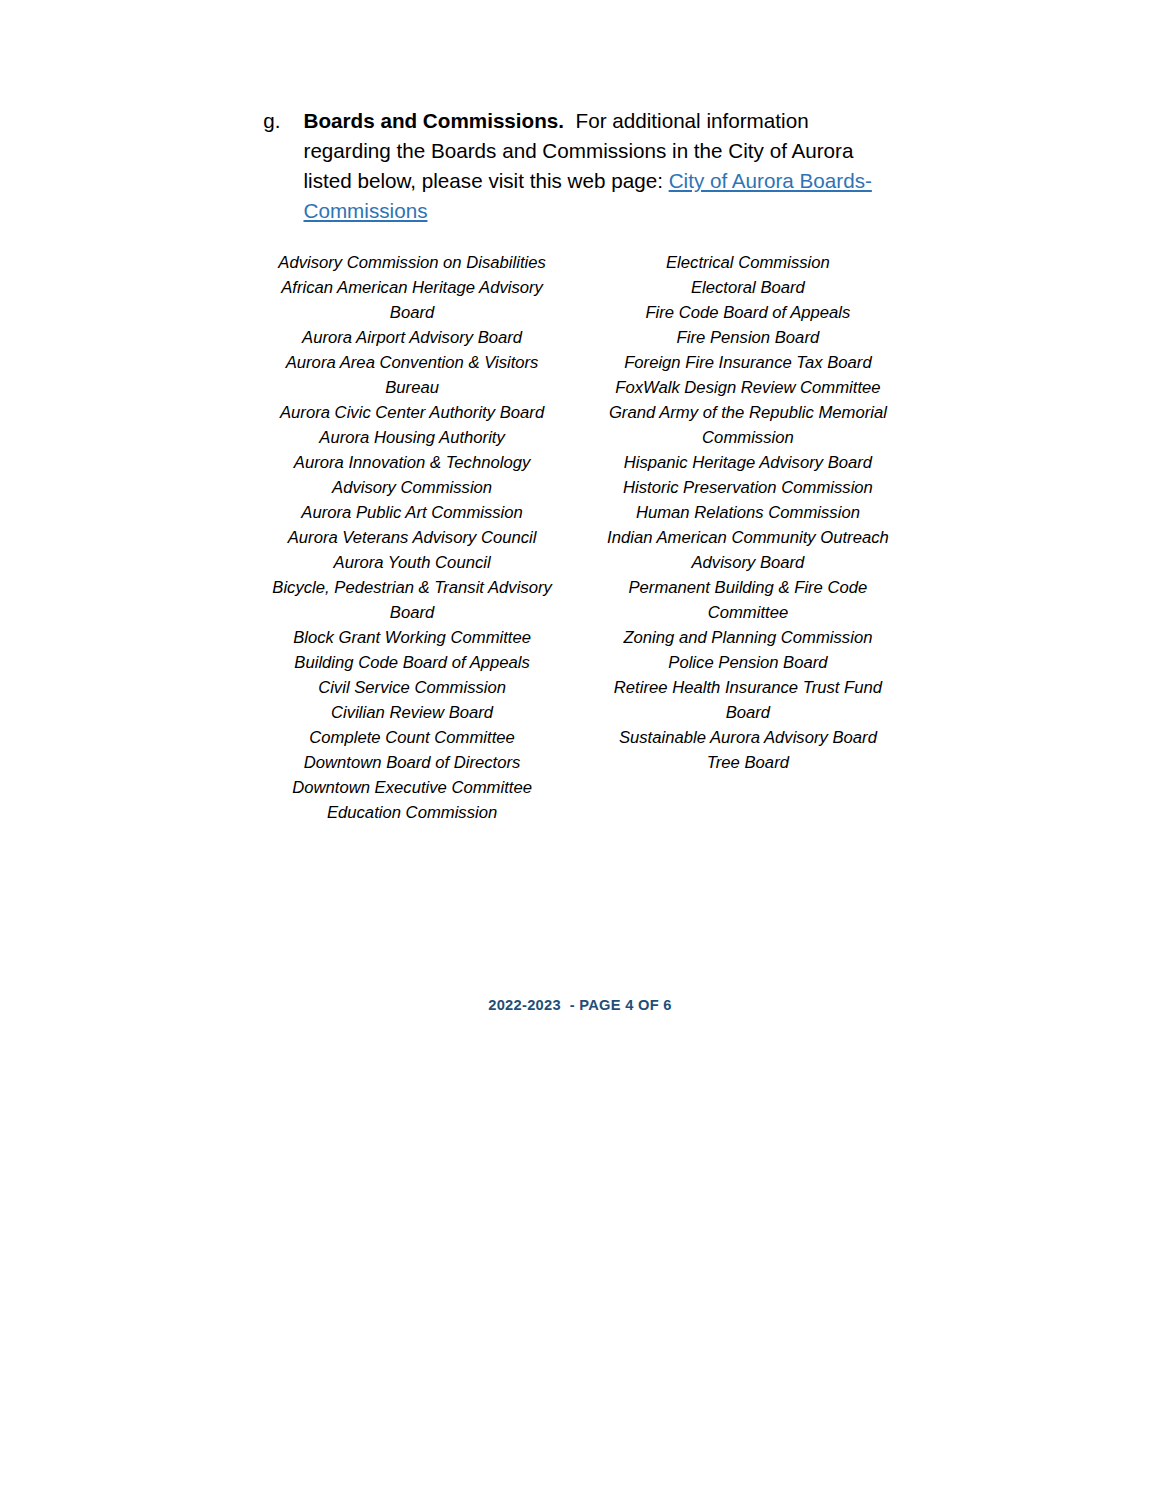g.
Boards and Commissions. For additional information regarding the Boards and Commissions in the City of Aurora listed below, please visit this web page: City of Aurora Boards-Commissions
Advisory Commission on Disabilities
African American Heritage Advisory Board
Aurora Airport Advisory Board
Aurora Area Convention & Visitors Bureau
Aurora Civic Center Authority Board
Aurora Housing Authority
Aurora Innovation & Technology Advisory Commission
Aurora Public Art Commission
Aurora Veterans Advisory Council
Aurora Youth Council
Bicycle, Pedestrian & Transit Advisory Board
Block Grant Working Committee
Building Code Board of Appeals
Civil Service Commission
Civilian Review Board
Complete Count Committee
Downtown Board of Directors
Downtown Executive Committee Education Commission
Electrical Commission
Electoral Board
Fire Code Board of Appeals
Fire Pension Board
Foreign Fire Insurance Tax Board
FoxWalk Design Review Committee
Grand Army of the Republic Memorial Commission
Hispanic Heritage Advisory Board Historic Preservation Commission
Human Relations Commission
Indian American Community Outreach Advisory Board
Permanent Building & Fire Code Committee
Zoning and Planning Commission
Police Pension Board
Retiree Health Insurance Trust Fund Board
Sustainable Aurora Advisory Board
Tree Board
2022-2023 - PAGE 4 OF 6